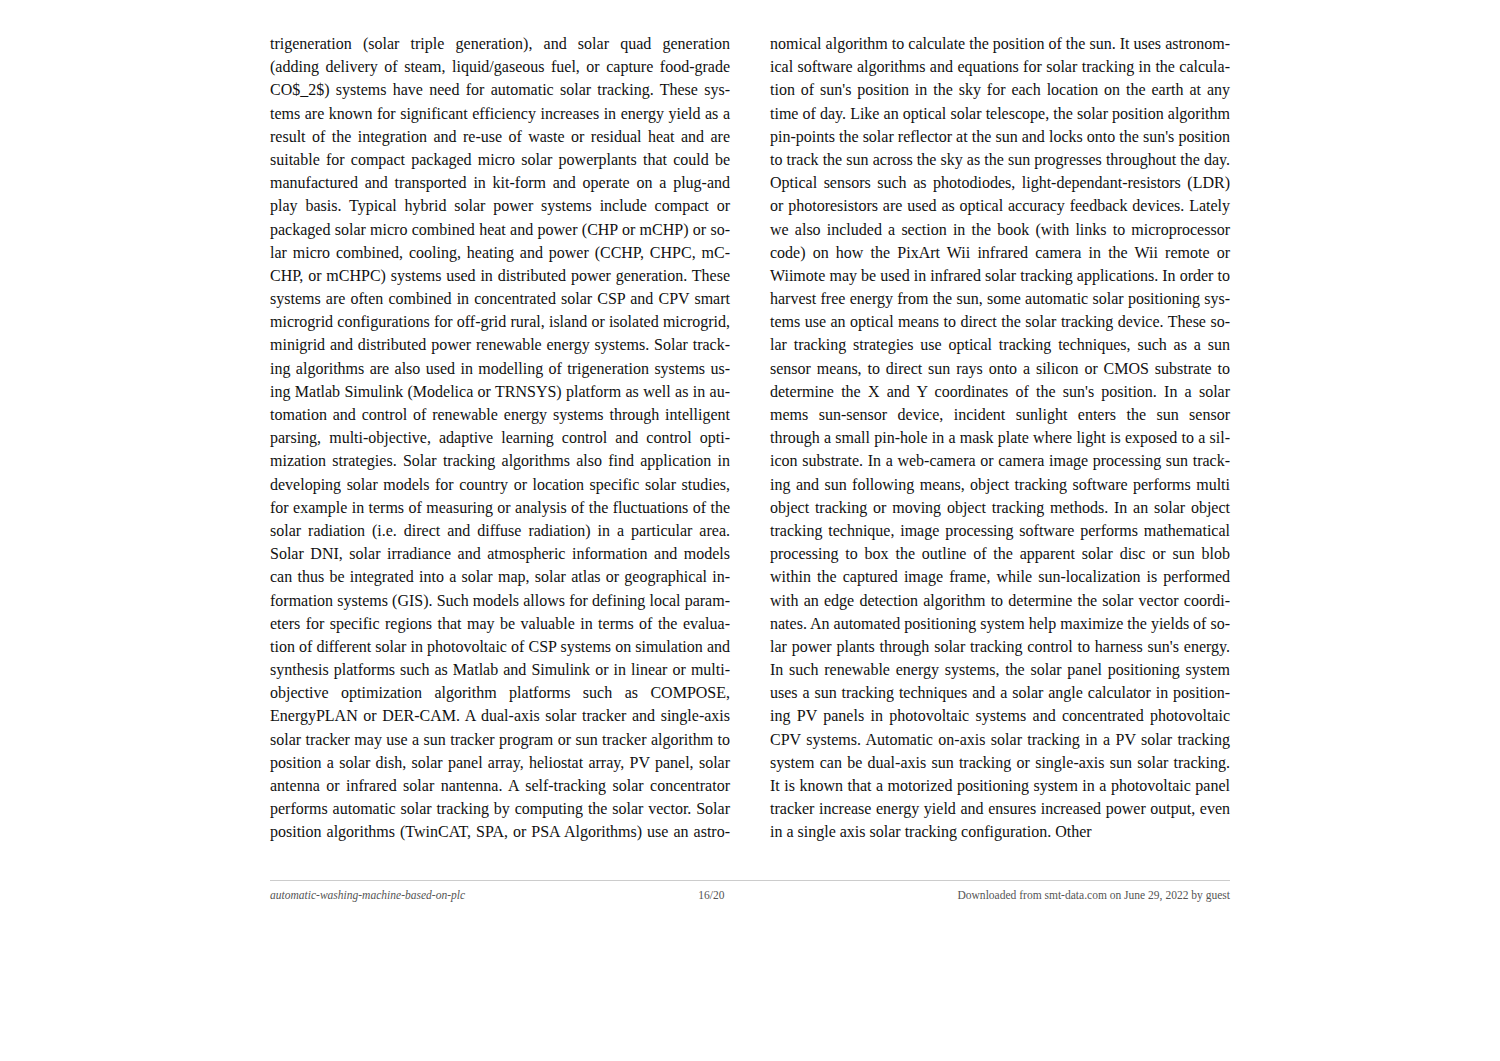trigeneration (solar triple generation), and solar quad generation (adding delivery of steam, liquid/gaseous fuel, or capture food-grade CO$_2$) systems have need for automatic solar tracking. These systems are known for significant efficiency increases in energy yield as a result of the integration and re-use of waste or residual heat and are suitable for compact packaged micro solar powerplants that could be manufactured and transported in kit-form and operate on a plug-and play basis. Typical hybrid solar power systems include compact or packaged solar micro combined heat and power (CHP or mCHP) or solar micro combined, cooling, heating and power (CCHP, CHPC, mCCHP, or mCHPC) systems used in distributed power generation. These systems are often combined in concentrated solar CSP and CPV smart microgrid configurations for off-grid rural, island or isolated microgrid, minigrid and distributed power renewable energy systems. Solar tracking algorithms are also used in modelling of trigeneration systems using Matlab Simulink (Modelica or TRNSYS) platform as well as in automation and control of renewable energy systems through intelligent parsing, multi-objective, adaptive learning control and control optimization strategies. Solar tracking algorithms also find application in developing solar models for country or location specific solar studies, for example in terms of measuring or analysis of the fluctuations of the solar radiation (i.e. direct and diffuse radiation) in a particular area. Solar DNI, solar irradiance and atmospheric information and models can thus be integrated into a solar map, solar atlas or geographical information systems (GIS). Such models allows for defining local parameters for specific regions that may be valuable in terms of the evaluation of different solar in photovoltaic of CSP systems on simulation and synthesis platforms such as Matlab and Simulink or in linear or multi-objective optimization algorithm platforms such as COMPOSE, EnergyPLAN or DER-CAM. A dual-axis solar tracker and single-axis solar tracker may use a sun tracker program or sun tracker algorithm to position a solar dish, solar panel array, heliostat array, PV panel, solar antenna or infrared solar nantenna. A self-tracking solar concentrator performs automatic solar tracking by computing the solar vector. Solar position algorithms (TwinCAT, SPA, or PSA Algorithms) use an astronomical algorithm to calculate the position of the sun. It uses astronomical software algorithms and equations for solar tracking in the calculation of sun's position in the sky for each location on the earth at any time of day. Like an optical solar telescope, the solar position algorithm pin-points the solar reflector at the sun and locks onto the sun's position to track the sun across the sky as the sun progresses throughout the day. Optical sensors such as photodiodes, light-dependant-resistors (LDR) or photoresistors are used as optical accuracy feedback devices. Lately we also included a section in the book (with links to microprocessor code) on how the PixArt Wii infrared camera in the Wii remote or Wiimote may be used in infrared solar tracking applications. In order to harvest free energy from the sun, some automatic solar positioning systems use an optical means to direct the solar tracking device. These solar tracking strategies use optical tracking techniques, such as a sun sensor means, to direct sun rays onto a silicon or CMOS substrate to determine the X and Y coordinates of the sun's position. In a solar mems sun-sensor device, incident sunlight enters the sun sensor through a small pin-hole in a mask plate where light is exposed to a silicon substrate. In a web-camera or camera image processing sun tracking and sun following means, object tracking software performs multi object tracking or moving object tracking methods. In an solar object tracking technique, image processing software performs mathematical processing to box the outline of the apparent solar disc or sun blob within the captured image frame, while sun-localization is performed with an edge detection algorithm to determine the solar vector coordinates. An automated positioning system help maximize the yields of solar power plants through solar tracking control to harness sun's energy. In such renewable energy systems, the solar panel positioning system uses a sun tracking techniques and a solar angle calculator in positioning PV panels in photovoltaic systems and concentrated photovoltaic CPV systems. Automatic on-axis solar tracking in a PV solar tracking system can be dual-axis sun tracking or single-axis sun solar tracking. It is known that a motorized positioning system in a photovoltaic panel tracker increase energy yield and ensures increased power output, even in a single axis solar tracking configuration. Other
automatic-washing-machine-based-on-plc 16/20 Downloaded from smt-data.com on June 29, 2022 by guest